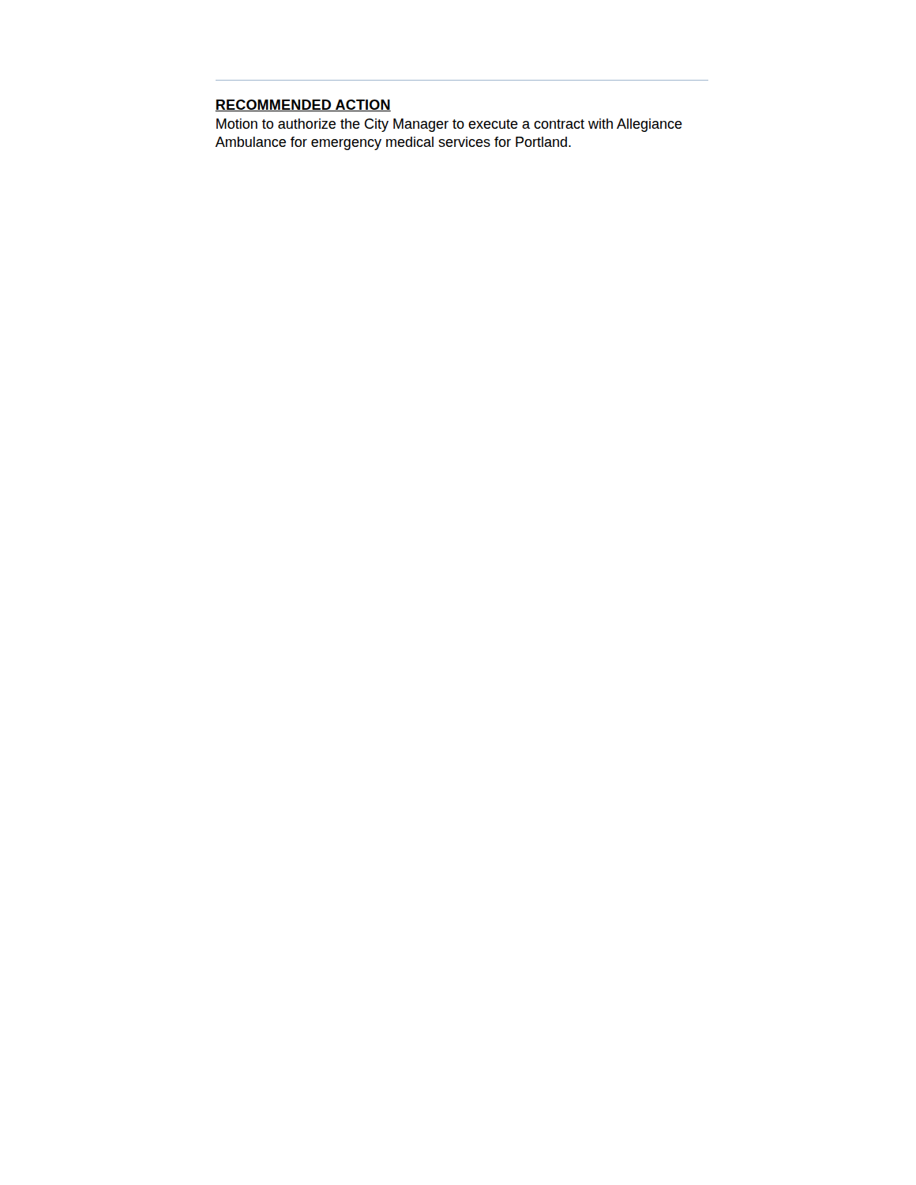RECOMMENDED ACTION
Motion to authorize the City Manager to execute a contract with Allegiance Ambulance for emergency medical services for Portland.